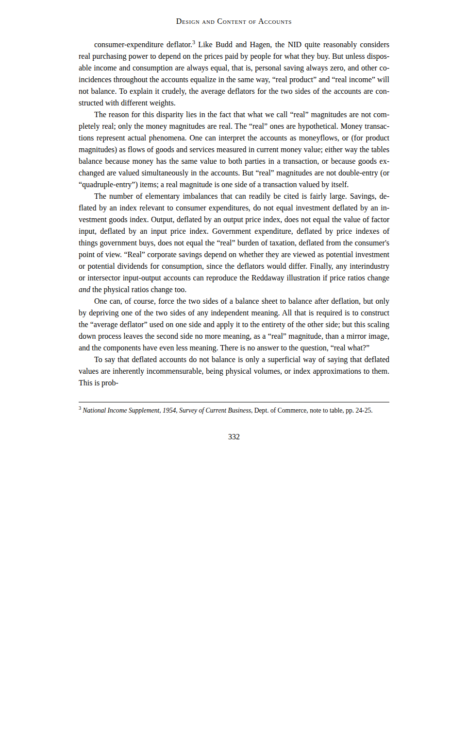Design and Content of Accounts
consumer-expenditure deflator.3 Like Budd and Hagen, the NID quite reasonably considers real purchasing power to depend on the prices paid by people for what they buy. But unless disposable income and consumption are always equal, that is, personal saving always zero, and other coincidences throughout the accounts equalize in the same way, “real product” and “real income” will not balance. To explain it crudely, the average deflators for the two sides of the accounts are constructed with different weights.
The reason for this disparity lies in the fact that what we call “real” magnitudes are not completely real; only the money magnitudes are real. The “real” ones are hypothetical. Money transactions represent actual phenomena. One can interpret the accounts as moneyflows, or (for product magnitudes) as flows of goods and services measured in current money value; either way the tables balance because money has the same value to both parties in a transaction, or because goods exchanged are valued simultaneously in the accounts. But “real” magnitudes are not double-entry (or “quadruple-entry”) items; a real magnitude is one side of a transaction valued by itself.
The number of elementary imbalances that can readily be cited is fairly large. Savings, deflated by an index relevant to consumer expenditures, do not equal investment deflated by an investment goods index. Output, deflated by an output price index, does not equal the value of factor input, deflated by an input price index. Government expenditure, deflated by price indexes of things government buys, does not equal the “real” burden of taxation, deflated from the consumer's point of view. “Real” corporate savings depend on whether they are viewed as potential investment or potential dividends for consumption, since the deflators would differ. Finally, any interindustry or intersector input-output accounts can reproduce the Reddaway illustration if price ratios change and the physical ratios change too.
One can, of course, force the two sides of a balance sheet to balance after deflation, but only by depriving one of the two sides of any independent meaning. All that is required is to construct the “average deflator” used on one side and apply it to the entirety of the other side; but this scaling down process leaves the second side no more meaning, as a “real” magnitude, than a mirror image, and the components have even less meaning. There is no answer to the question, “real what?”
To say that deflated accounts do not balance is only a superficial way of saying that deflated values are inherently incommensurable, being physical volumes, or index approximations to them. This is prob-
3 National Income Supplement, 1954, Survey of Current Business, Dept. of Commerce, note to table, pp. 24-25.
332